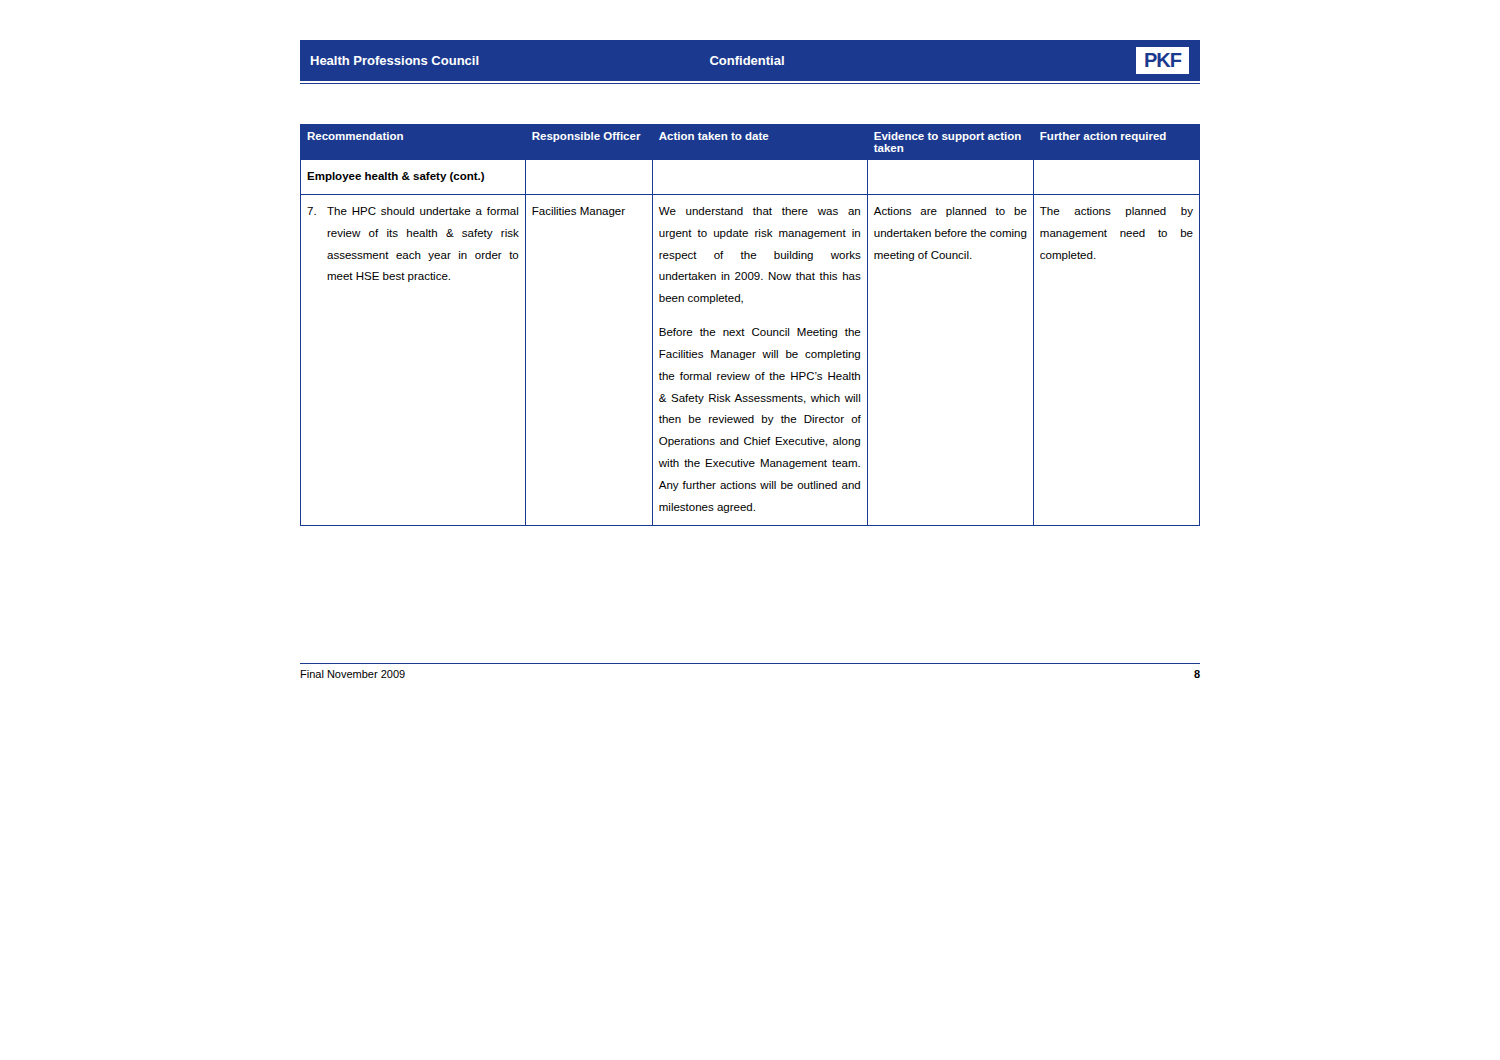Health Professions Council
Confidential
PKF
| Recommendation | Responsible Officer | Action taken to date | Evidence to support action taken | Further action required |
| --- | --- | --- | --- | --- |
| Employee health & safety (cont.) | | | | |
| 7. The HPC should undertake a formal review of its health & safety risk assessment each year in order to meet HSE best practice. | Facilities Manager | We understand that there was an urgent to update risk management in respect of the building works undertaken in 2009. Now that this has been completed, Before the next Council Meeting the Facilities Manager will be completing the formal review of the HPC’s Health & Safety Risk Assessments, which will then be reviewed by the Director of Operations and Chief Executive, along with the Executive Management team. Any further actions will be outlined and milestones agreed. | Actions are planned to be undertaken before the coming meeting of Council. | The actions planned by management need to be completed. |
Final November 2009
8